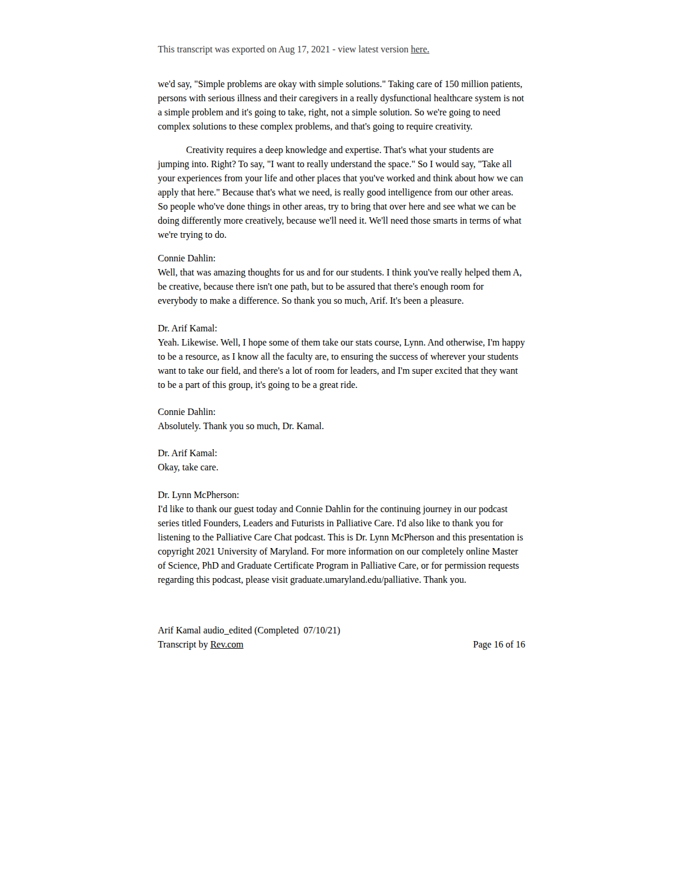This transcript was exported on Aug 17, 2021 - view latest version here.
we'd say, "Simple problems are okay with simple solutions." Taking care of 150 million patients, persons with serious illness and their caregivers in a really dysfunctional healthcare system is not a simple problem and it's going to take, right, not a simple solution. So we're going to need complex solutions to these complex problems, and that's going to require creativity.
Creativity requires a deep knowledge and expertise. That's what your students are jumping into. Right? To say, "I want to really understand the space." So I would say, "Take all your experiences from your life and other places that you've worked and think about how we can apply that here." Because that's what we need, is really good intelligence from our other areas. So people who've done things in other areas, try to bring that over here and see what we can be doing differently more creatively, because we'll need it. We'll need those smarts in terms of what we're trying to do.
Connie Dahlin:
Well, that was amazing thoughts for us and for our students. I think you've really helped them A, be creative, because there isn't one path, but to be assured that there's enough room for everybody to make a difference. So thank you so much, Arif. It's been a pleasure.
Dr. Arif Kamal:
Yeah. Likewise. Well, I hope some of them take our stats course, Lynn. And otherwise, I'm happy to be a resource, as I know all the faculty are, to ensuring the success of wherever your students want to take our field, and there's a lot of room for leaders, and I'm super excited that they want to be a part of this group, it's going to be a great ride.
Connie Dahlin:
Absolutely. Thank you so much, Dr. Kamal.
Dr. Arif Kamal:
Okay, take care.
Dr. Lynn McPherson:
I'd like to thank our guest today and Connie Dahlin for the continuing journey in our podcast series titled Founders, Leaders and Futurists in Palliative Care. I'd also like to thank you for listening to the Palliative Care Chat podcast. This is Dr. Lynn McPherson and this presentation is copyright 2021 University of Maryland. For more information on our completely online Master of Science, PhD and Graduate Certificate Program in Palliative Care, or for permission requests regarding this podcast, please visit graduate.umaryland.edu/palliative. Thank you.
Arif Kamal audio_edited (Completed 07/10/21)
Transcript by Rev.com
Page 16 of 16